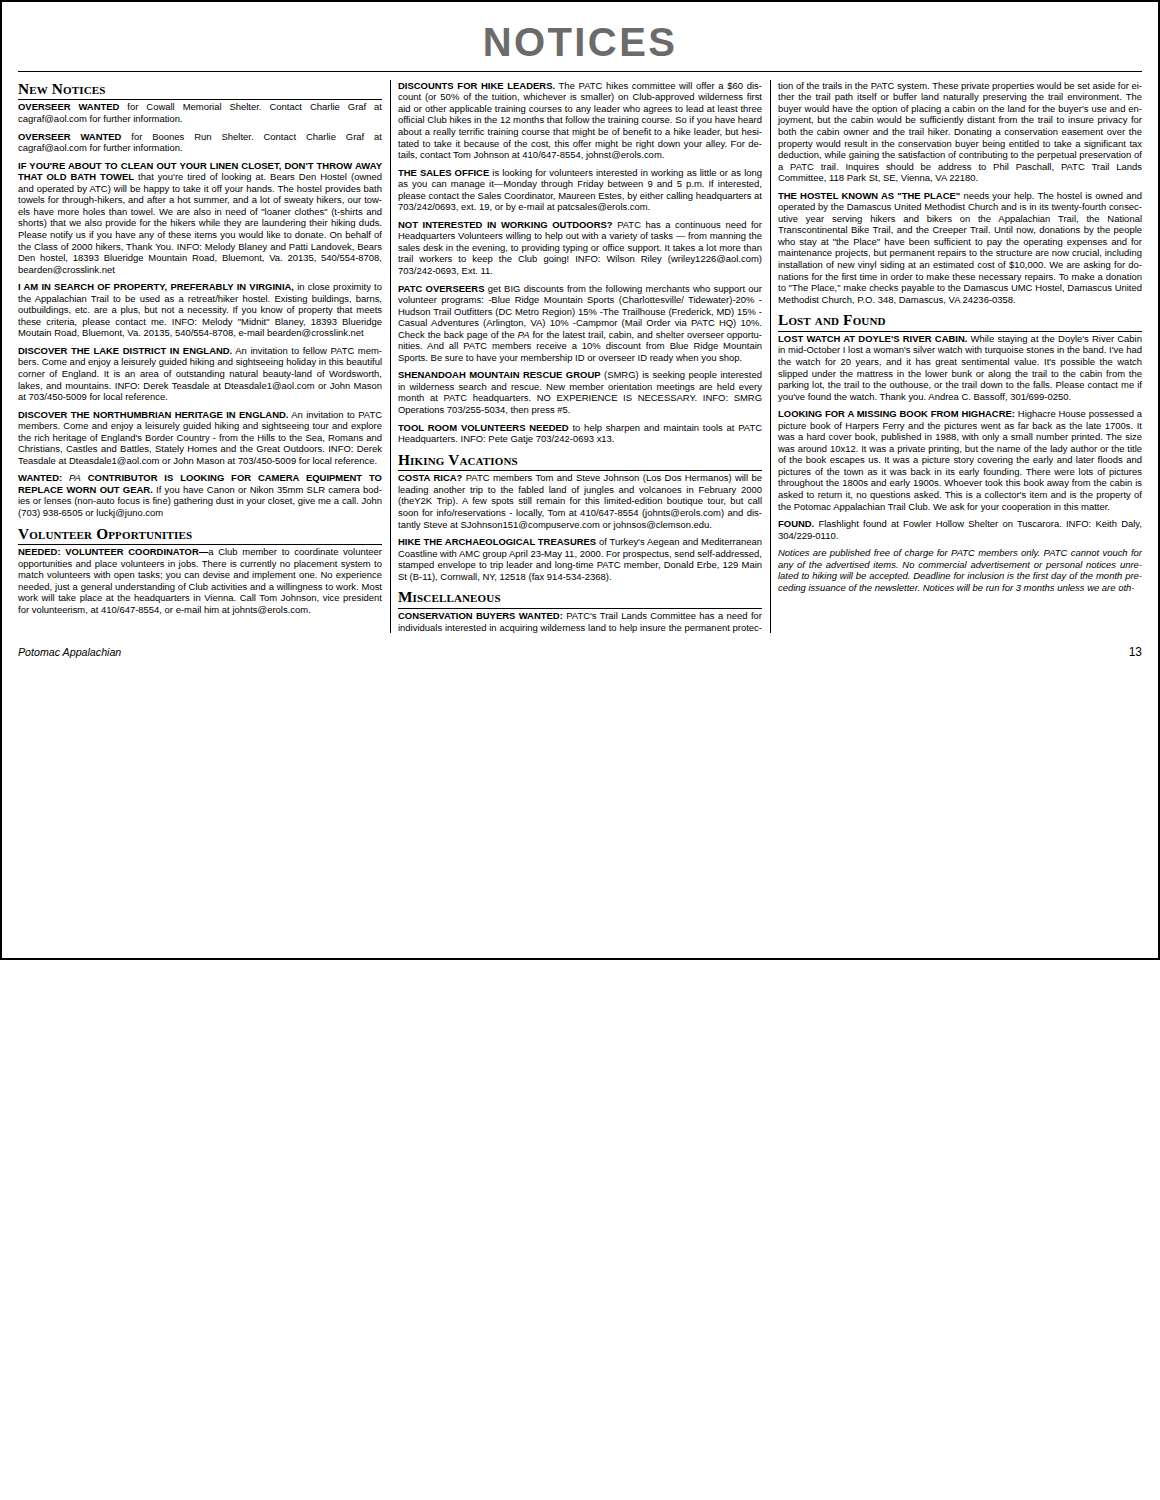NOTICES
New Notices
OVERSEER WANTED for Cowall Memorial Shelter. Contact Charlie Graf at cagraf@aol.com for further information.
OVERSEER WANTED for Boones Run Shelter. Contact Charlie Graf at cagraf@aol.com for further information.
IF YOU'RE ABOUT TO CLEAN OUT YOUR LINEN CLOSET, DON'T THROW AWAY THAT OLD BATH TOWEL that you're tired of looking at. Bears Den Hostel (owned and operated by ATC) will be happy to take it off your hands. The hostel provides bath towels for through-hikers, and after a hot summer, and a lot of sweaty hikers, our towels have more holes than towel. We are also in need of "loaner clothes" (t-shirts and shorts) that we also provide for the hikers while they are laundering their hiking duds. Please notify us if you have any of these items you would like to donate. On behalf of the Class of 2000 hikers, Thank You. INFO: Melody Blaney and Patti Landovek, Bears Den hostel, 18393 Blueridge Mountain Road, Bluemont, Va. 20135, 540/554-8708, bearden@crosslink.net
I AM IN SEARCH OF PROPERTY, PREFERABLY IN VIRGINIA, in close proximity to the Appalachian Trail to be used as a retreat/hiker hostel. Existing buildings, barns, outbuildings, etc. are a plus, but not a necessity. If you know of property that meets these criteria, please contact me. INFO: Melody "Midnit" Blaney, 18393 Blueridge Moutain Road, Bluemont, Va. 20135, 540/554-8708, e-mail bearden@crosslink.net
DISCOVER THE LAKE DISTRICT IN ENGLAND. An invitation to fellow PATC members. Come and enjoy a leisurely guided hiking and sightseeing holiday in this beautiful corner of England. It is an area of outstanding natural beauty-land of Wordsworth, lakes, and mountains. INFO: Derek Teasdale at Dteasdale1@aol.com or John Mason at 703/450-5009 for local reference.
DISCOVER THE NORTHUMBRIAN HERITAGE IN ENGLAND. An invitation to PATC members. Come and enjoy a leisurely guided hiking and sightseeing tour and explore the rich heritage of England's Border Country - from the Hills to the Sea, Romans and Christians, Castles and Battles, Stately Homes and the Great Outdoors. INFO: Derek Teasdale at Dteasdale1@aol.com or John Mason at 703/450-5009 for local reference.
WANTED: PA CONTRIBUTOR IS LOOKING FOR CAMERA EQUIPMENT TO REPLACE WORN OUT GEAR. If you have Canon or Nikon 35mm SLR camera bodies or lenses (non-auto focus is fine) gathering dust in your closet, give me a call. John (703) 938-6505 or luckj@juno.com
Volunteer Opportunities
NEEDED: VOLUNTEER COORDINATOR—a Club member to coordinate volunteer opportunities and place volunteers in jobs. There is currently no placement system to match volunteers with open tasks; you can devise and implement one. No experience needed, just a general understanding of Club activities and a willingness to work. Most work will take place at the headquarters in Vienna. Call Tom Johnson, vice president for volunteerism, at 410/647-8554, or e-mail him at johnts@erols.com.
DISCOUNTS FOR HIKE LEADERS. The PATC hikes committee will offer a $60 discount (or 50% of the tuition, whichever is smaller) on Club-approved wilderness first aid or other applicable training courses to any leader who agrees to lead at least three official Club hikes in the 12 months that follow the training course. So if you have heard about a really terrific training course that might be of benefit to a hike leader, but hesitated to take it because of the cost, this offer might be right down your alley. For details, contact Tom Johnson at 410/647-8554, johnst@erols.com.
THE SALES OFFICE is looking for volunteers interested in working as little or as long as you can manage it—Monday through Friday between 9 and 5 p.m. If interested, please contact the Sales Coordinator, Maureen Estes, by either calling headquarters at 703/242/0693, ext. 19, or by e-mail at patcsales@erols.com.
NOT INTERESTED IN WORKING OUTDOORS? PATC has a continuous need for Headquarters Volunteers willing to help out with a variety of tasks — from manning the sales desk in the evening, to providing typing or office support. It takes a lot more than trail workers to keep the Club going! INFO: Wilson Riley (wriley1226@aol.com) 703/242-0693, Ext. 11.
PATC OVERSEERS get BIG discounts from the following merchants who support our volunteer programs: -Blue Ridge Mountain Sports (Charlottesville/ Tidewater)-20% -Hudson Trail Outfitters (DC Metro Region) 15% -The Trailhouse (Frederick, MD) 15% -Casual Adventures (Arlington, VA) 10% -Campmor (Mail Order via PATC HQ) 10%. Check the back page of the PA for the latest trail, cabin, and shelter overseer opportunities. And all PATC members receive a 10% discount from Blue Ridge Mountain Sports. Be sure to have your membership ID or overseer ID ready when you shop.
SHENANDOAH MOUNTAIN RESCUE GROUP (SMRG) is seeking people interested in wilderness search and rescue. New member orientation meetings are held every month at PATC headquarters. NO EXPERIENCE IS NECESSARY. INFO: SMRG Operations 703/255-5034, then press #5.
TOOL ROOM VOLUNTEERS NEEDED to help sharpen and maintain tools at PATC Headquarters. INFO: Pete Gatje 703/242-0693 x13.
Hiking Vacations
COSTA RICA? PATC members Tom and Steve Johnson (Los Dos Hermanos) will be leading another trip to the fabled land of jungles and volcanoes in February 2000 (theY2K Trip). A few spots still remain for this limited-edition boutique tour, but call soon for info/reservations - locally, Tom at 410/647-8554 (johnts@erols.com) and distantly Steve at SJohnson151@compuserve.com or johnsos@clemson.edu.
HIKE THE ARCHAEOLOGICAL TREASURES of Turkey's Aegean and Mediterranean Coastline with AMC group April 23-May 11, 2000. For prospectus, send self-addressed, stamped envelope to trip leader and long-time PATC member, Donald Erbe, 129 Main St (B-11), Cornwall, NY, 12518 (fax 914-534-2368).
Miscellaneous
CONSERVATION BUYERS WANTED: PATC's Trail Lands Committee has a need for individuals interested in acquiring wilderness land to help insure the permanent protection of the trails in the PATC system. These private properties would be set aside for either the trail path itself or buffer land naturally preserving the trail environment. The buyer would have the option of placing a cabin on the land for the buyer's use and enjoyment, but the cabin would be sufficiently distant from the trail to insure privacy for both the cabin owner and the trail hiker. Donating a conservation easement over the property would result in the conservation buyer being entitled to take a significant tax deduction, while gaining the satisfaction of contributing to the perpetual preservation of a PATC trail. Inquires should be address to Phil Paschall, PATC Trail Lands Committee, 118 Park St, SE, Vienna, VA 22180.
THE HOSTEL KNOWN AS "THE PLACE" needs your help. The hostel is owned and operated by the Damascus United Methodist Church and is in its twenty-fourth consecutive year serving hikers and bikers on the Appalachian Trail, the National Transcontinental Bike Trail, and the Creeper Trail. Until now, donations by the people who stay at "the Place" have been sufficient to pay the operating expenses and for maintenance projects, but permanent repairs to the structure are now crucial, including installation of new vinyl siding at an estimated cost of $10,000. We are asking for donations for the first time in order to make these necessary repairs. To make a donation to "The Place," make checks payable to the Damascus UMC Hostel, Damascus United Methodist Church, P.O. 348, Damascus, VA 24236-0358.
Lost and Found
LOST WATCH AT DOYLE'S RIVER CABIN. While staying at the Doyle's River Cabin in mid-October I lost a woman's silver watch with turquoise stones in the band. I've had the watch for 20 years, and it has great sentimental value. It's possible the watch slipped under the mattress in the lower bunk or along the trail to the cabin from the parking lot, the trail to the outhouse, or the trail down to the falls. Please contact me if you've found the watch. Thank you. Andrea C. Bassoff, 301/699-0250.
LOOKING FOR A MISSING BOOK FROM HIGHACRE: Highacre House possessed a picture book of Harpers Ferry and the pictures went as far back as the late 1700s. It was a hard cover book, published in 1988, with only a small number printed. The size was around 10x12. It was a private printing, but the name of the lady author or the title of the book escapes us. It was a picture story covering the early and later floods and pictures of the town as it was back in its early founding. There were lots of pictures throughout the 1800s and early 1900s. Whoever took this book away from the cabin is asked to return it, no questions asked. This is a collector's item and is the property of the Potomac Appalachian Trail Club. We ask for your cooperation in this matter.
FOUND. Flashlight found at Fowler Hollow Shelter on Tuscarora. INFO: Keith Daly, 304/229-0110.
Notices are published free of charge for PATC members only. PATC cannot vouch for any of the advertised items. No commercial advertisement or personal notices unrelated to hiking will be accepted. Deadline for inclusion is the first day of the month preceding issuance of the newsletter. Notices will be run for 3 months unless we are oth-
Potomac Appalachian 13